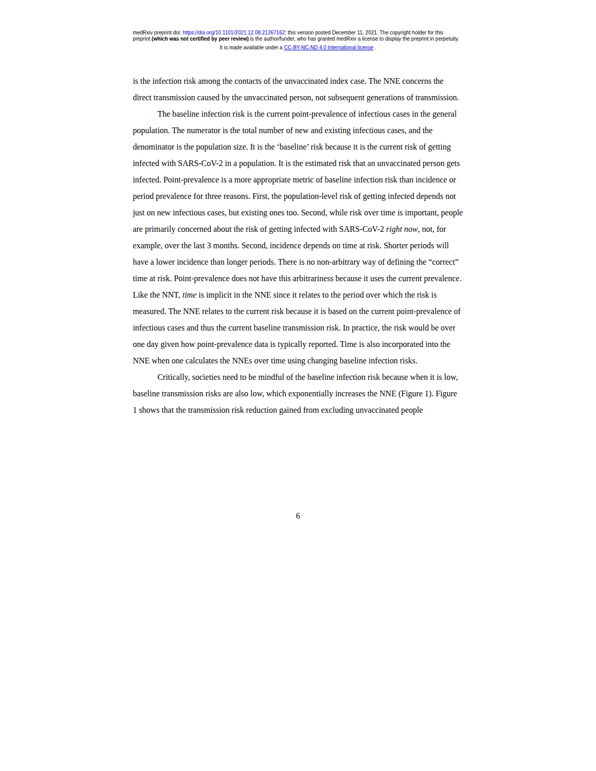medRxiv preprint doi: https://doi.org/10.1101/2021.12.08.21267162; this version posted December 11, 2021. The copyright holder for this
preprint (which was not certified by peer review) is the author/funder, who has granted medRxiv a license to display the preprint in perpetuity.
It is made available under a CC-BY-NC-ND 4.0 International license .
is the infection risk among the contacts of the unvaccinated index case. The NNE concerns the direct transmission caused by the unvaccinated person, not subsequent generations of transmission.
The baseline infection risk is the current point-prevalence of infectious cases in the general population. The numerator is the total number of new and existing infectious cases, and the denominator is the population size. It is the ‘baseline’ risk because it is the current risk of getting infected with SARS-CoV-2 in a population. It is the estimated risk that an unvaccinated person gets infected. Point-prevalence is a more appropriate metric of baseline infection risk than incidence or period prevalence for three reasons. First, the population-level risk of getting infected depends not just on new infectious cases, but existing ones too. Second, while risk over time is important, people are primarily concerned about the risk of getting infected with SARS-CoV-2 right now, not, for example, over the last 3 months. Second, incidence depends on time at risk. Shorter periods will have a lower incidence than longer periods. There is no non-arbitrary way of defining the “correct” time at risk. Point-prevalence does not have this arbitrariness because it uses the current prevalence. Like the NNT, time is implicit in the NNE since it relates to the period over which the risk is measured. The NNE relates to the current risk because it is based on the current point-prevalence of infectious cases and thus the current baseline transmission risk. In practice, the risk would be over one day given how point-prevalence data is typically reported. Time is also incorporated into the NNE when one calculates the NNEs over time using changing baseline infection risks.
Critically, societies need to be mindful of the baseline infection risk because when it is low, baseline transmission risks are also low, which exponentially increases the NNE (Figure 1). Figure 1 shows that the transmission risk reduction gained from excluding unvaccinated people
6